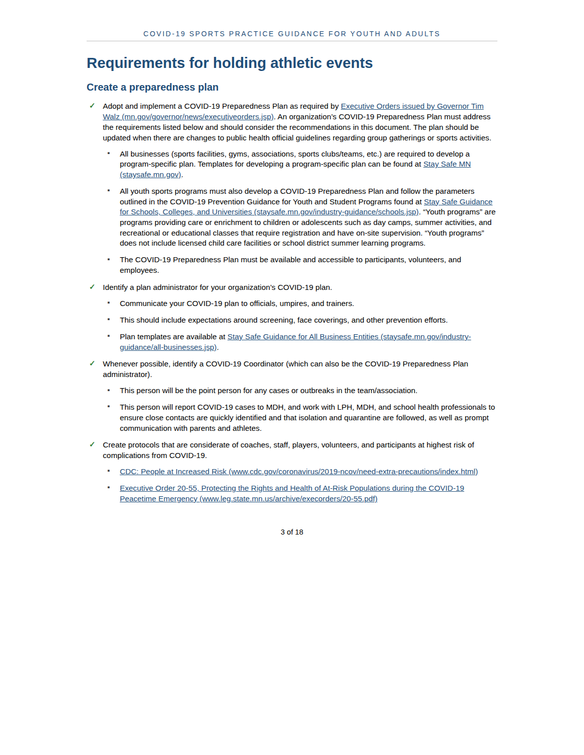COVID-19 Sports Practice Guidance for Youth and Adults
Requirements for holding athletic events
Create a preparedness plan
Adopt and implement a COVID-19 Preparedness Plan as required by Executive Orders issued by Governor Tim Walz (mn.gov/governor/news/executiveorders.jsp). An organization’s COVID-19 Preparedness Plan must address the requirements listed below and should consider the recommendations in this document. The plan should be updated when there are changes to public health official guidelines regarding group gatherings or sports activities.
All businesses (sports facilities, gyms, associations, sports clubs/teams, etc.) are required to develop a program-specific plan. Templates for developing a program-specific plan can be found at Stay Safe MN (staysafe.mn.gov).
All youth sports programs must also develop a COVID-19 Preparedness Plan and follow the parameters outlined in the COVID-19 Prevention Guidance for Youth and Student Programs found at Stay Safe Guidance for Schools, Colleges, and Universities (staysafe.mn.gov/industry-guidance/schools.jsp). “Youth programs” are programs providing care or enrichment to children or adolescents such as day camps, summer activities, and recreational or educational classes that require registration and have on-site supervision. “Youth programs” does not include licensed child care facilities or school district summer learning programs.
The COVID-19 Preparedness Plan must be available and accessible to participants, volunteers, and employees.
Identify a plan administrator for your organization’s COVID-19 plan.
Communicate your COVID-19 plan to officials, umpires, and trainers.
This should include expectations around screening, face coverings, and other prevention efforts.
Plan templates are available at Stay Safe Guidance for All Business Entities (staysafe.mn.gov/industry-guidance/all-businesses.jsp).
Whenever possible, identify a COVID-19 Coordinator (which can also be the COVID-19 Preparedness Plan administrator).
This person will be the point person for any cases or outbreaks in the team/association.
This person will report COVID-19 cases to MDH, and work with LPH, MDH, and school health professionals to ensure close contacts are quickly identified and that isolation and quarantine are followed, as well as prompt communication with parents and athletes.
Create protocols that are considerate of coaches, staff, players, volunteers, and participants at highest risk of complications from COVID-19.
CDC: People at Increased Risk (www.cdc.gov/coronavirus/2019-ncov/need-extra-precautions/index.html)
Executive Order 20-55, Protecting the Rights and Health of At-Risk Populations during the COVID-19 Peacetime Emergency (www.leg.state.mn.us/archive/execorders/20-55.pdf)
3 of 18